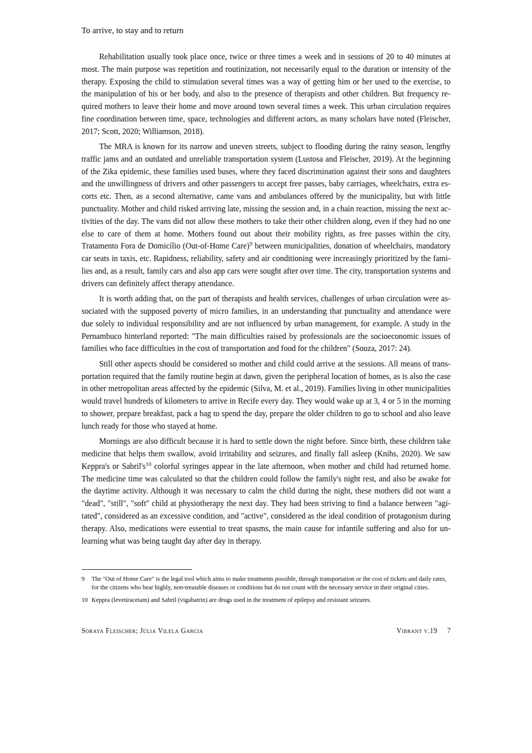To arrive, to stay and to return
Rehabilitation usually took place once, twice or three times a week and in sessions of 20 to 40 minutes at most. The main purpose was repetition and routinization, not necessarily equal to the duration or intensity of the therapy. Exposing the child to stimulation several times was a way of getting him or her used to the exercise, to the manipulation of his or her body, and also to the presence of therapists and other children. But frequency required mothers to leave their home and move around town several times a week. This urban circulation requires fine coordination between time, space, technologies and different actors, as many scholars have noted (Fleischer, 2017; Scott, 2020; Williamson, 2018).
The MRA is known for its narrow and uneven streets, subject to flooding during the rainy season, lengthy traffic jams and an outdated and unreliable transportation system (Lustosa and Fleischer, 2019). At the beginning of the Zika epidemic, these families used buses, where they faced discrimination against their sons and daughters and the unwillingness of drivers and other passengers to accept free passes, baby carriages, wheelchairs, extra escorts etc. Then, as a second alternative, came vans and ambulances offered by the municipality, but with little punctuality. Mother and child risked arriving late, missing the session and, in a chain reaction, missing the next activities of the day. The vans did not allow these mothers to take their other children along, even if they had no one else to care of them at home. Mothers found out about their mobility rights, as free passes within the city, Tratamento Fora de Domicílio (Out-of-Home Care)9 between municipalities, donation of wheelchairs, mandatory car seats in taxis, etc. Rapidness, reliability, safety and air conditioning were increasingly prioritized by the families and, as a result, family cars and also app cars were sought after over time. The city, transportation systems and drivers can definitely affect therapy attendance.
It is worth adding that, on the part of therapists and health services, challenges of urban circulation were associated with the supposed poverty of micro families, in an understanding that punctuality and attendance were due solely to individual responsibility and are not influenced by urban management, for example. A study in the Pernambuco hinterland reported: "The main difficulties raised by professionals are the socioeconomic issues of families who face difficulties in the cost of transportation and food for the children" (Souza, 2017: 24).
Still other aspects should be considered so mother and child could arrive at the sessions. All means of transportation required that the family routine begin at dawn, given the peripheral location of homes, as is also the case in other metropolitan areas affected by the epidemic (Silva, M. et al., 2019). Families living in other municipalities would travel hundreds of kilometers to arrive in Recife every day. They would wake up at 3, 4 or 5 in the morning to shower, prepare breakfast, pack a bag to spend the day, prepare the older children to go to school and also leave lunch ready for those who stayed at home.
Mornings are also difficult because it is hard to settle down the night before. Since birth, these children take medicine that helps them swallow, avoid irritability and seizures, and finally fall asleep (Knihs, 2020). We saw Keppra's or Sabril's10 colorful syringes appear in the late afternoon, when mother and child had returned home. The medicine time was calculated so that the children could follow the family's night rest, and also be awake for the daytime activity. Although it was necessary to calm the child during the night, these mothers did not want a "dead", "still", "soft" child at physiotherapy the next day. They had been striving to find a balance between "agitated", considered as an excessive condition, and "active", considered as the ideal condition of protagonism during therapy. Also, medications were essential to treat spasms, the main cause for infantile suffering and also for unlearning what was being taught day after day in therapy.
9 The "Out of Home Care" is the legal tool which aims to make treatments possible, through transportation or the cost of tickets and daily rates, for the citizens who bear highly, non-treatable diseases or conditions but do not count with the necessary service in their original cities.
10 Keppra (levetiracetam) and Sabril (vigabatrin) are drugs used in the treatment of epilepsy and resistant seizures.
Soraya Fleischer; Júlia Vilela Garcia Vibrant v.19 7